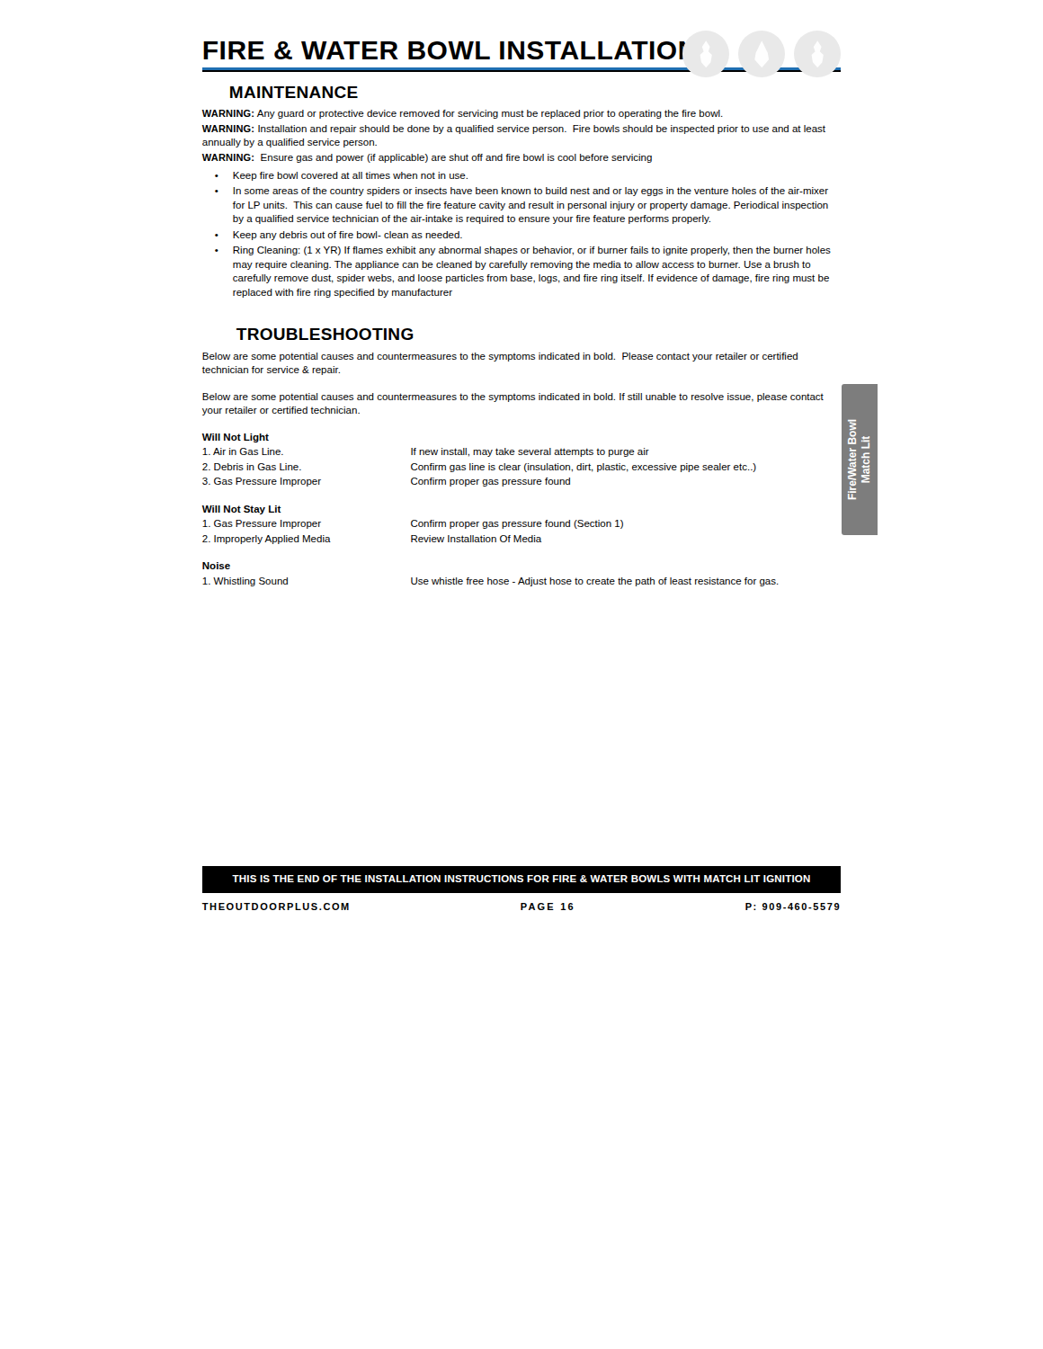Fire & Water Bowl Installation
Maintenance
Warning: Any guard or protective device removed for servicing must be replaced prior to operating the fire bowl.
Warning: Installation and repair should be done by a qualified service person. Fire bowls should be inspected prior to use and at least annually by a qualified service person.
Warning: Ensure gas and power (if applicable) are shut off and fire bowl is cool before servicing
Keep fire bowl covered at all times when not in use.
In some areas of the country spiders or insects have been known to build nest and or lay eggs in the venture holes of the air-mixer for LP units. This can cause fuel to fill the fire feature cavity and result in personal injury or property damage. Periodical inspection by a qualified service technician of the air-intake is required to ensure your fire feature performs properly.
Keep any debris out of fire bowl- clean as needed.
Ring Cleaning: (1 x YR) If flames exhibit any abnormal shapes or behavior, or if burner fails to ignite properly, then the burner holes may require cleaning. The appliance can be cleaned by carefully removing the media to allow access to burner. Use a brush to carefully remove dust, spider webs, and loose particles from base, logs, and fire ring itself. If evidence of damage, fire ring must be replaced with fire ring specified by manufacturer
Troubleshooting
Below are some potential causes and countermeasures to the symptoms indicated in bold. Please contact your retailer or certified technician for service & repair.
Below are some potential causes and countermeasures to the symptoms indicated in bold. If still unable to resolve issue, please contact your retailer or certified technician.
Will Not Light
| 1. Air in Gas Line. | If new install, may take several attempts to purge air |
| 2. Debris in Gas Line. | Confirm gas line is clear (insulation, dirt, plastic, excessive pipe sealer etc..) |
| 3. Gas Pressure Improper | Confirm proper gas pressure found |
Will Not Stay Lit
| 1. Gas Pressure Improper | Confirm proper gas pressure found (Section 1) |
| 2. Improperly Applied Media | Review Installation Of Media |
Noise
| 1. Whistling Sound | Use whistle free hose - Adjust hose to create the path of least resistance for gas. |
Fire/Water Bowl
Match Lit
THIS IS THE END OF THE INSTALLATION INSTRUCTIONS FOR FIRE & WATER BOWLS WITH MATCH LIT IGNITION
theoutdoorplus.com
Page 16
P: 909-460-5579